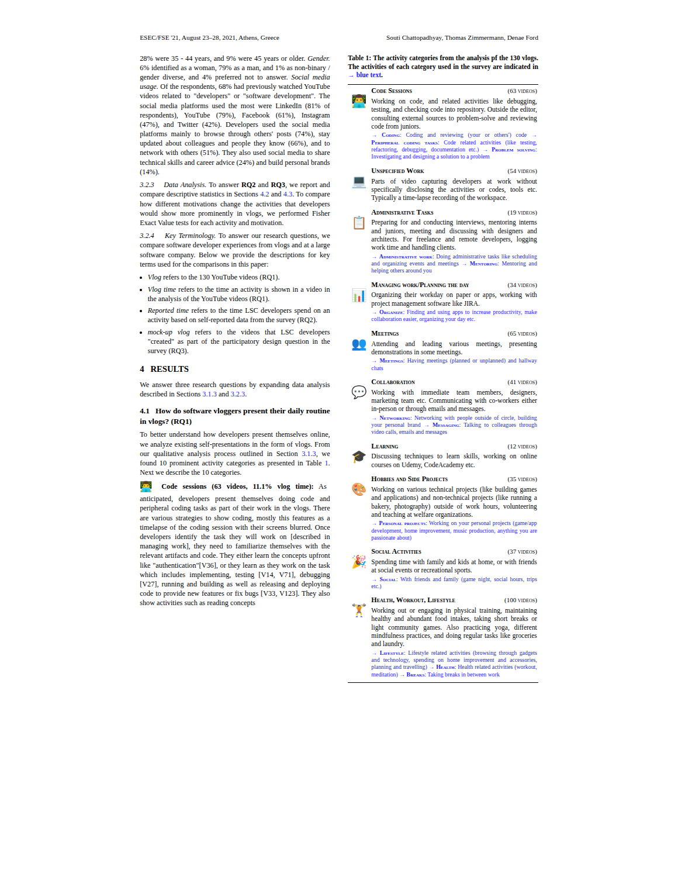ESEC/FSE '21, August 23–28, 2021, Athens, Greece
Souti Chattopadhyay, Thomas Zimmermann, Denae Ford
28% were 35 - 44 years, and 9% were 45 years or older. Gender. 6% identified as a woman, 79% as a man, and 1% as non-binary / gender diverse, and 4% preferred not to answer. Social media usage. Of the respondents, 68% had previously watched YouTube videos related to "developers" or "software development". The social media platforms used the most were LinkedIn (81% of respondents), YouTube (79%), Facebook (61%), Instagram (47%), and Twitter (42%). Developers used the social media platforms mainly to browse through others' posts (74%), stay updated about colleagues and people they know (66%), and to network with others (51%). They also used social media to share technical skills and career advice (24%) and build personal brands (14%).
3.2.3 Data Analysis. To answer RQ2 and RQ3, we report and compare descriptive statistics in Sections 4.2 and 4.3. To compare how different motivations change the activities that developers would show more prominently in vlogs, we performed Fisher Exact Value tests for each activity and motivation.
3.2.4 Key Terminology. To answer our research questions, we compare software developer experiences from vlogs and at a large software company. Below we provide the descriptions for key terms used for the comparisons in this paper:
Vlog refers to the 130 YouTube videos (RQ1).
Vlog time refers to the time an activity is shown in a video in the analysis of the YouTube videos (RQ1).
Reported time refers to the time LSC developers spend on an activity based on self-reported data from the survey (RQ2).
mock-up vlog refers to the videos that LSC developers "created" as part of the participatory design question in the survey (RQ3).
4 RESULTS
We answer three research questions by expanding data analysis described in Sections 3.1.3 and 3.2.3.
4.1 How do software vloggers present their daily routine in vlogs? (RQ1)
To better understand how developers present themselves online, we analyze existing self-presentations in the form of vlogs. From our qualitative analysis process outlined in Section 3.1.3, we found 10 prominent activity categories as presented in Table 1. Next we describe the 10 categories.
👨‍💻 Code sessions (63 videos, 11.1% vlog time): As anticipated, developers present themselves doing code and peripheral coding tasks as part of their work in the vlogs. There are various strategies to show coding, mostly this features as a timelapse of the coding session with their screens blurred. Once developers identify the task they will work on [described in managing work], they need to familiarize themselves with the relevant artifacts and code. They either learn the concepts upfront like "authentication"[V36], or they learn as they work on the task which includes implementing, testing [V14, V71], debugging [V27], running and building as well as releasing and deploying code to provide new features or fix bugs [V33, V123]. They also show activities such as reading concepts
Table 1: The activity categories from the analysis pf the 130 vlogs. The activities of each category used in the survey are indicated in → blue text.
| 👨‍💻 | (63 videos) Code Sessions Working on code, and related activities like debugging, testing, and checking code into repository. Outside the editor, consulting external sources to problem-solve and reviewing code from juniors. → Coding : Coding and reviewing (your or others') code → Peripheral coding tasks : Code related activities (like testing, refactoring, debugging, documentation etc.) → Problem solving : Investigating and designing a solution to a problem |
| 💻 | (54 videos) Unspecified Work Parts of video capturing developers at work without specifically disclosing the activities or codes, tools etc. Typically a time-lapse recording of the workspace. |
| 📋 | (19 videos) Administrative Tasks Preparing for and conducting interviews, mentoring interns and juniors, meeting and discussing with designers and architects. For freelance and remote developers, logging work time and handling clients. → Administrative work : Doing administrative tasks like scheduling and organizing events and meetings → Mentoring : Mentoring and helping others around you |
| 📊 | (34 videos) Managing work/Planning the day Organizing their workday on paper or apps, working with project management software like JIRA. → Organize : Finding and using apps to increase productivity, make collaboration easier, organizing your day etc. |
| 👥 | (65 videos) Meetings Attending and leading various meetings, presenting demonstrations in some meetings. → Meetings : Having meetings (planned or unplanned) and hallway chats |
| 💬 | (41 videos) Collaboration Working with immediate team members, designers, marketing team etc. Communicating with co-workers either in-person or through emails and messages. → Networking : Networking with people outside of circle, building your personal brand → Messaging : Talking to colleagues through video calls, emails and messages |
| 🎓 | (12 videos) Learning Discussing techniques to learn skills, working on online courses on Udemy, CodeAcademy etc. |
| 🎨 | (35 videos) Hobbies and Side Projects Working on various technical projects (like building games and applications) and non-technical projects (like running a bakery, photography) outside of work hours, volunteering and teaching at welfare organizations. → Personal projects : Working on your personal projects (game/app development, home improvement, music production, anything you are passionate about) |
| 🎉 | (37 videos) Social Activities Spending time with family and kids at home, or with friends at social events or recreational sports. → Social : With friends and family (game night, social hours, trips etc.) |
| 🏋 | (100 videos) Health, Workout, Lifestyle Working out or engaging in physical training, maintaining healthy and abundant food intakes, taking short breaks or light community games. Also practicing yoga, different mindfulness practices, and doing regular tasks like groceries and laundry. → Lifestyle : Lifestyle related activities (browsing through gadgets and technology, spending on home improvement and accessories, planning and travelling) → Health : Health related activities (workout, meditation) → Breaks : Taking breaks in between work |